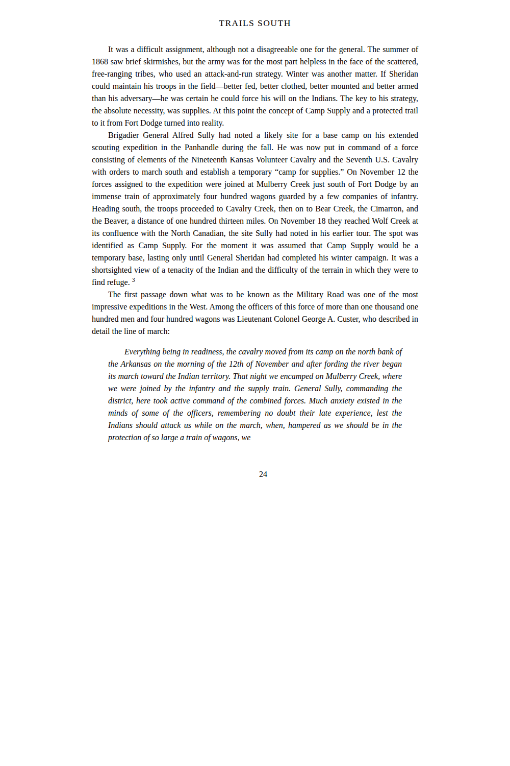Trails South
It was a difficult assignment, although not a disagreeable one for the general. The summer of 1868 saw brief skirmishes, but the army was for the most part helpless in the face of the scattered, free-ranging tribes, who used an attack-and-run strategy. Winter was another matter. If Sheridan could maintain his troops in the field—better fed, better clothed, better mounted and better armed than his adversary—he was certain he could force his will on the Indians. The key to his strategy, the absolute necessity, was supplies. At this point the concept of Camp Supply and a protected trail to it from Fort Dodge turned into reality.
Brigadier General Alfred Sully had noted a likely site for a base camp on his extended scouting expedition in the Panhandle during the fall. He was now put in command of a force consisting of elements of the Nineteenth Kansas Volunteer Cavalry and the Seventh U.S. Cavalry with orders to march south and establish a temporary “camp for supplies.” On November 12 the forces assigned to the expedition were joined at Mulberry Creek just south of Fort Dodge by an immense train of approximately four hundred wagons guarded by a few companies of infantry. Heading south, the troops proceeded to Cavalry Creek, then on to Bear Creek, the Cimarron, and the Beaver, a distance of one hundred thirteen miles. On November 18 they reached Wolf Creek at its confluence with the North Canadian, the site Sully had noted in his earlier tour. The spot was identified as Camp Supply. For the moment it was assumed that Camp Supply would be a temporary base, lasting only until General Sheridan had completed his winter campaign. It was a shortsighted view of a tenacity of the Indian and the difficulty of the terrain in which they were to find refuge. 3
The first passage down what was to be known as the Military Road was one of the most impressive expeditions in the West. Among the officers of this force of more than one thousand one hundred men and four hundred wagons was Lieutenant Colonel George A. Custer, who described in detail the line of march:
Everything being in readiness, the cavalry moved from its camp on the north bank of the Arkansas on the morning of the 12th of November and after fording the river began its march toward the Indian territory. That night we encamped on Mulberry Creek, where we were joined by the infantry and the supply train. General Sully, commanding the district, here took active command of the combined forces. Much anxiety existed in the minds of some of the officers, remembering no doubt their late experience, lest the Indians should attack us while on the march, when, hampered as we should be in the protection of so large a train of wagons, we
24